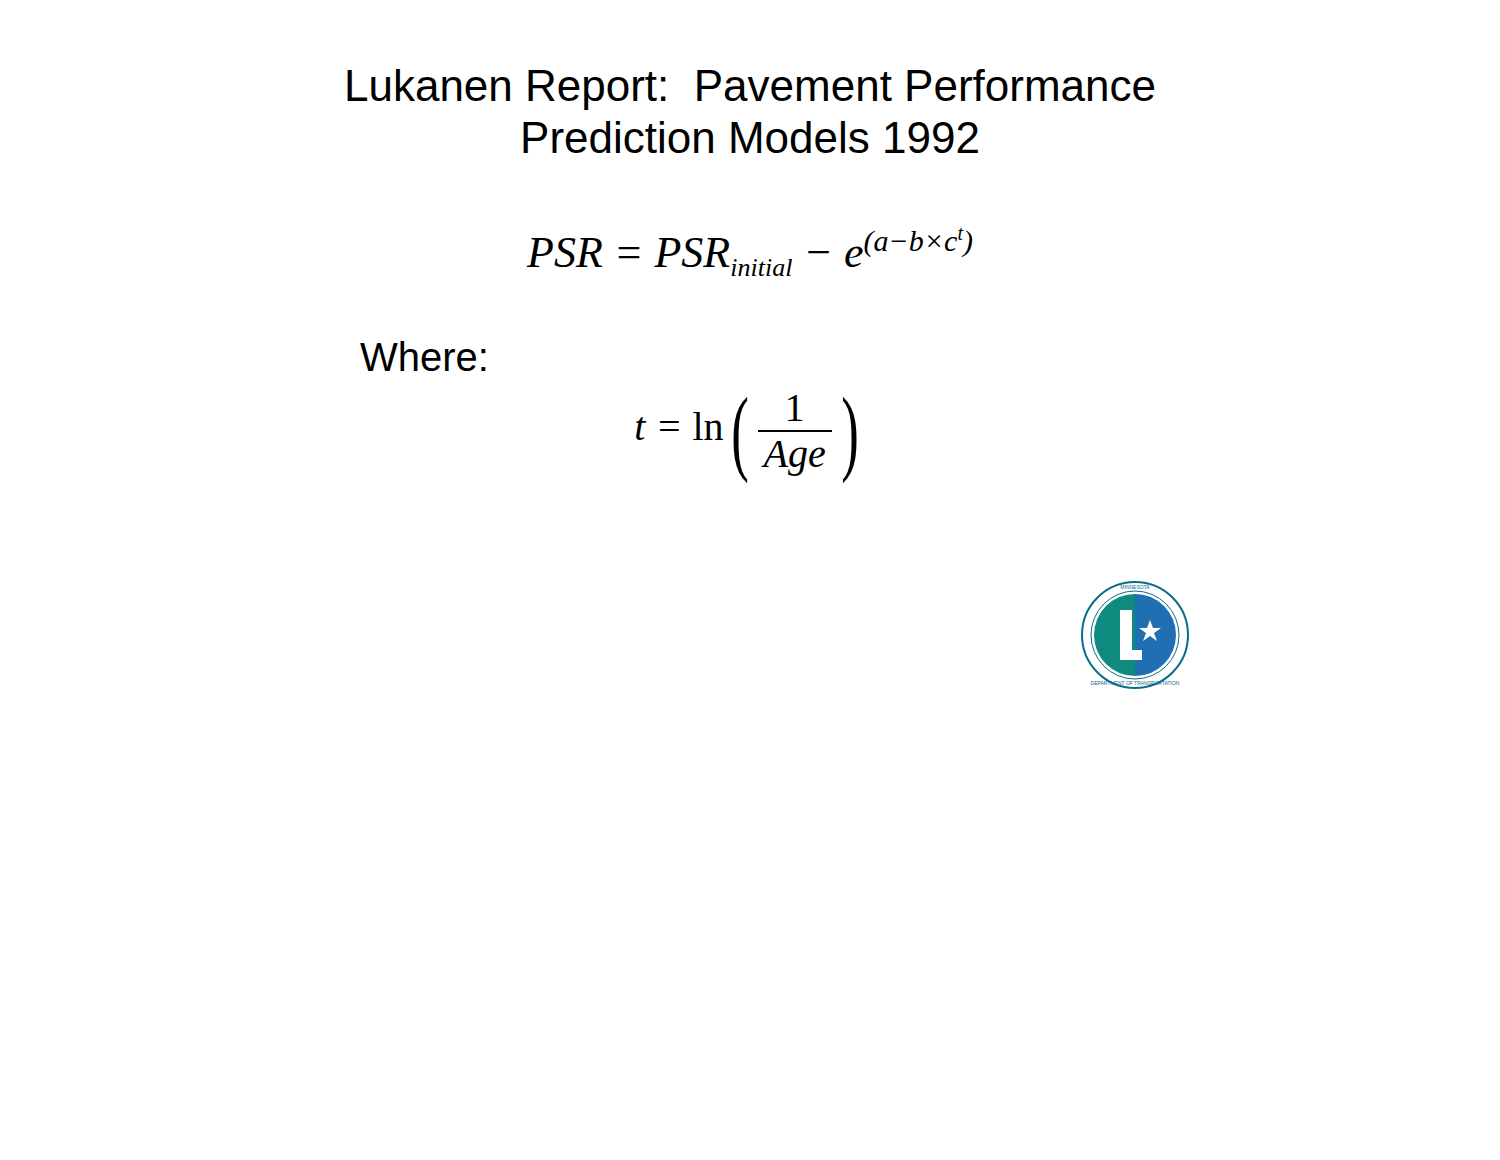Lukanen Report: Pavement Performance Prediction Models 1992
PSR = PSRinitial − e(a−b×ct)
Where:
t = ln(1 Age)
MINNESOTA DEPARTMENT OF TRANSPORTATION